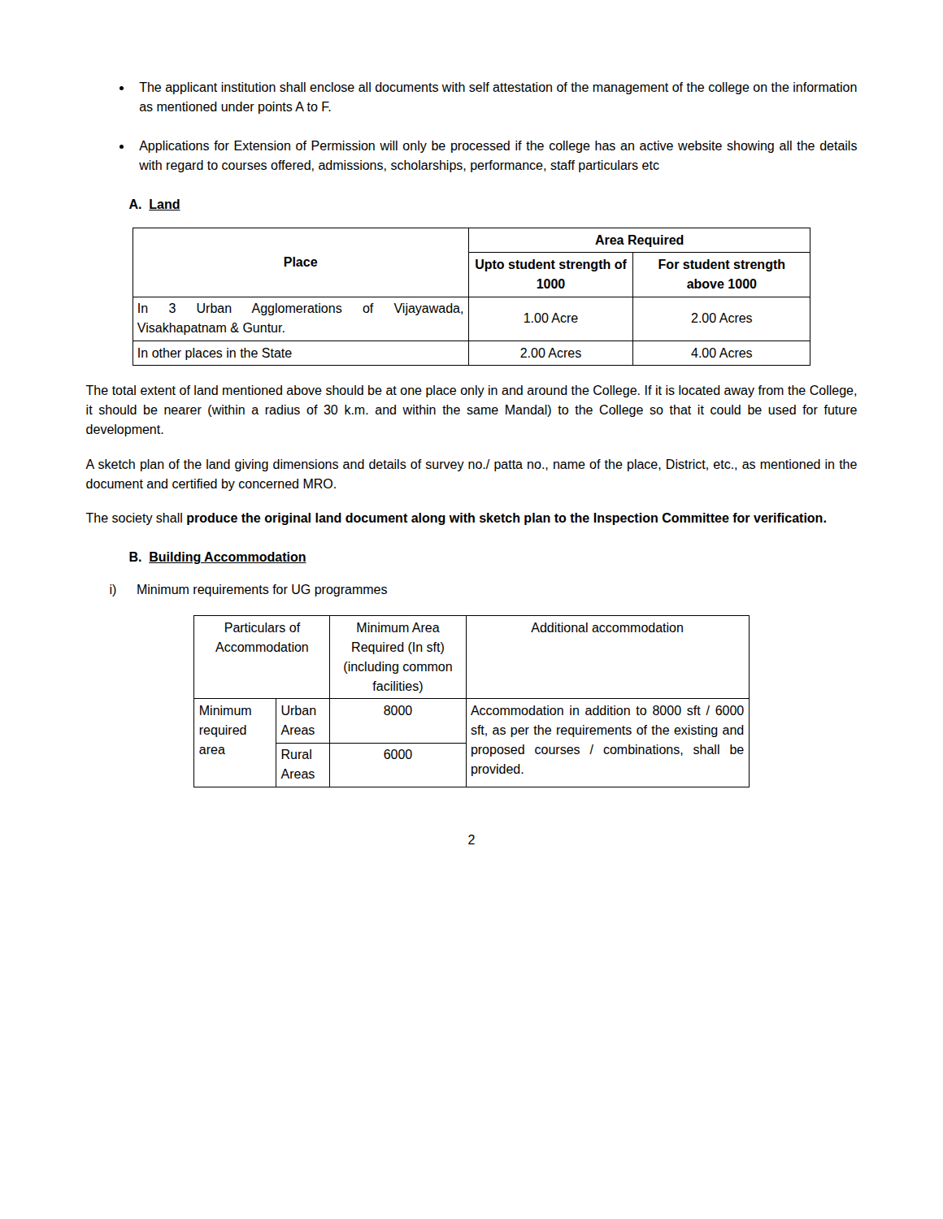The applicant institution shall enclose all documents with self attestation of the management of the college on the information as mentioned under points A to F.
Applications for Extension of Permission will only be processed if the college has an active website showing all the details with regard to courses offered, admissions, scholarships, performance, staff particulars etc
A. Land
| Place | Area Required |
| --- | --- |
| Upto student strength of 1000 | For student strength above 1000 |
| In 3 Urban Agglomerations of Vijayawada, Visakhapatnam & Guntur. | 1.00 Acre | 2.00 Acres |
| In other places in the State | 2.00 Acres | 4.00 Acres |
The total extent of land mentioned above should be at one place only in and around the College. If it is located away from the College, it should be nearer (within a radius of 30 k.m. and within the same Mandal) to the College so that it could be used for future development.
A sketch plan of the land giving dimensions and details of survey no./ patta no., name of the place, District, etc., as mentioned in the document and certified by concerned MRO.
The society shall produce the original land document along with sketch plan to the Inspection Committee for verification.
B. Building Accommodation
i) Minimum requirements for UG programmes
| Particulars of Accommodation | Minimum Area Required (In sft) (including common facilities) | Additional accommodation |
| --- | --- | --- |
| Minimum required area | Urban Areas | 8000 | Accommodation in addition to 8000 sft / 6000 sft, as per the requirements of the existing and proposed courses / combinations, shall be provided. |
| Rural Areas | 6000 |
2